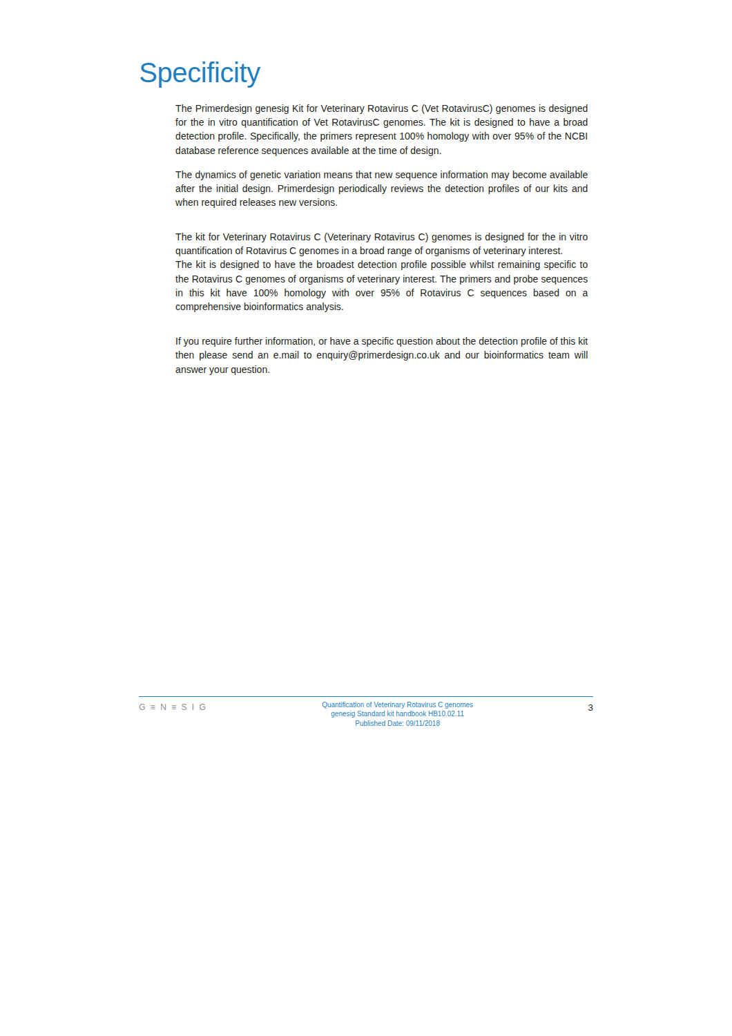Specificity
The Primerdesign genesig Kit for Veterinary Rotavirus C (Vet RotavirusC) genomes is designed for the in vitro quantification of Vet RotavirusC genomes. The kit is designed to have a broad detection profile. Specifically, the primers represent 100% homology with over 95% of the NCBI database reference sequences available at the time of design.
The dynamics of genetic variation means that new sequence information may become available after the initial design. Primerdesign periodically reviews the detection profiles of our kits and when required releases new versions.
The kit for Veterinary Rotavirus C (Veterinary Rotavirus C) genomes is designed for the in vitro quantification of Rotavirus C genomes in a broad range of organisms of veterinary interest.
The kit is designed to have the broadest detection profile possible whilst remaining specific to the Rotavirus C genomes of organisms of veterinary interest. The primers and probe sequences in this kit have 100% homology with over 95% of Rotavirus C sequences based on a comprehensive bioinformatics analysis.
If you require further information, or have a specific question about the detection profile of this kit then please send an e.mail to enquiry@primerdesign.co.uk and our bioinformatics team will answer your question.
G ≡ N ≡ S I G
Quantification of Veterinary Rotavirus C genomes
genesig Standard kit handbook HB10.02.11
Published Date: 09/11/2018
3